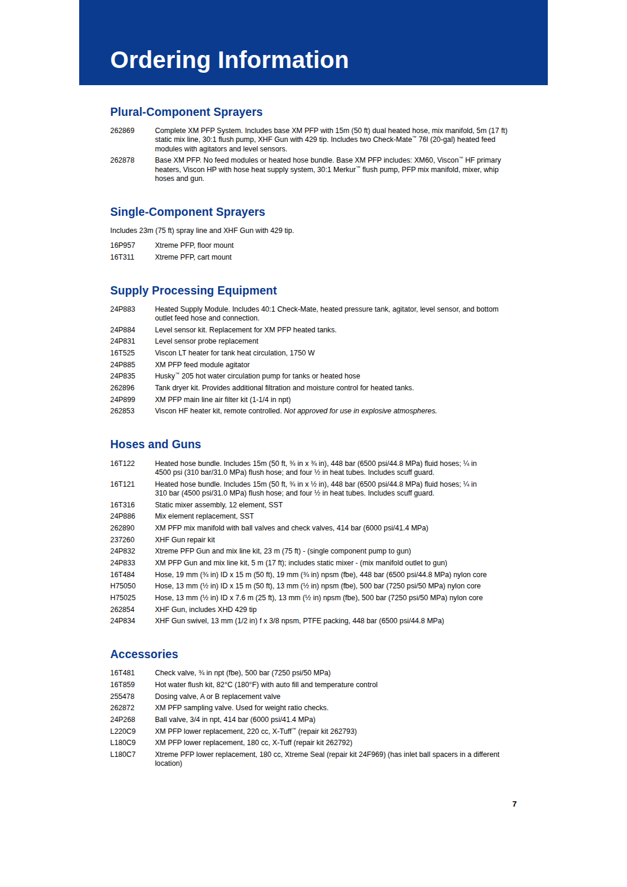Ordering Information
Plural-Component Sprayers
| 262869 | Complete XM PFP System. Includes base XM PFP with 15m (50 ft) dual heated hose, mix manifold, 5m (17 ft) static mix line, 30:1 flush pump, XHF Gun with 429 tip. Includes two Check-Mate ™ 76l (20-gal) heated feed modules with agitators and level sensors. |
| 262878 | Base XM PFP. No feed modules or heated hose bundle. Base XM PFP includes: XM60, Viscon ™ HF primary heaters, Viscon HP with hose heat supply system, 30:1 Merkur ™ flush pump, PFP mix manifold, mixer, whip hoses and gun. |
Single-Component Sprayers
Includes 23m (75 ft) spray line and XHF Gun with 429 tip.
| 16P957 | Xtreme PFP, floor mount |
| 16T311 | Xtreme PFP, cart mount |
Supply Processing Equipment
| 24P883 | Heated Supply Module. Includes 40:1 Check-Mate, heated pressure tank, agitator, level sensor, and bottom outlet feed hose and connection. |
| 24P884 | Level sensor kit. Replacement for XM PFP heated tanks. |
| 24P831 | Level sensor probe replacement |
| 16T525 | Viscon LT heater for tank heat circulation, 1750 W |
| 24P885 | XM PFP feed module agitator |
| 24P835 | Husky ™ 205 hot water circulation pump for tanks or heated hose |
| 262896 | Tank dryer kit. Provides additional filtration and moisture control for heated tanks. |
| 24P899 | XM PFP main line air filter kit (1-1/4 in npt) |
| 262853 | Viscon HF heater kit, remote controlled. Not approved for use in explosive atmospheres. |
Hoses and Guns
| 16T122 | Heated hose bundle. Includes 15m (50 ft, ¾ in x ¾ in), 448 bar (6500 psi/44.8 MPa) fluid hoses; ¼ in 4500 psi (310 bar/31.0 MPa) flush hose; and four ½ in heat tubes. Includes scuff guard. |
| 16T121 | Heated hose bundle. Includes 15m (50 ft, ¾ in x ½ in), 448 bar (6500 psi/44.8 MPa) fluid hoses; ¼ in 310 bar (4500 psi/31.0 MPa) flush hose; and four ½ in heat tubes. Includes scuff guard. |
| 16T316 | Static mixer assembly, 12 element, SST |
| 24P886 | Mix element replacement, SST |
| 262890 | XM PFP mix manifold with ball valves and check valves, 414 bar (6000 psi/41.4 MPa) |
| 237260 | XHF Gun repair kit |
| 24P832 | Xtreme PFP Gun and mix line kit, 23 m (75 ft) - (single component pump to gun) |
| 24P833 | XM PFP Gun and mix line kit, 5 m (17 ft); includes static mixer - (mix manifold outlet to gun) |
| 16T484 | Hose, 19 mm (¾ in) ID x 15 m (50 ft), 19 mm (¾ in) npsm (fbe), 448 bar (6500 psi/44.8 MPa) nylon core |
| H75050 | Hose, 13 mm (½ in) ID x 15 m (50 ft), 13 mm (½ in) npsm (fbe), 500 bar (7250 psi/50 MPa) nylon core |
| H75025 | Hose, 13 mm (½ in) ID x 7.6 m (25 ft), 13 mm (½ in) npsm (fbe), 500 bar (7250 psi/50 MPa) nylon core |
| 262854 | XHF Gun, includes XHD 429 tip |
| 24P834 | XHF Gun swivel, 13 mm (1/2 in) f x 3/8 npsm, PTFE packing, 448 bar (6500 psi/44.8 MPa) |
Accessories
| 16T481 | Check valve, ¾ in npt (fbe), 500 bar (7250 psi/50 MPa) |
| 16T859 | Hot water flush kit, 82°C (180°F) with auto fill and temperature control |
| 255478 | Dosing valve, A or B replacement valve |
| 262872 | XM PFP sampling valve. Used for weight ratio checks. |
| 24P268 | Ball valve, 3/4 in npt, 414 bar (6000 psi/41.4 MPa) |
| L220C9 | XM PFP lower replacement, 220 cc, X-Tuff ™ (repair kit 262793) |
| L180C9 | XM PFP lower replacement, 180 cc, X-Tuff (repair kit 262792) |
| L180C7 | Xtreme PFP lower replacement, 180 cc, Xtreme Seal (repair kit 24F969) (has inlet ball spacers in a different location) |
7